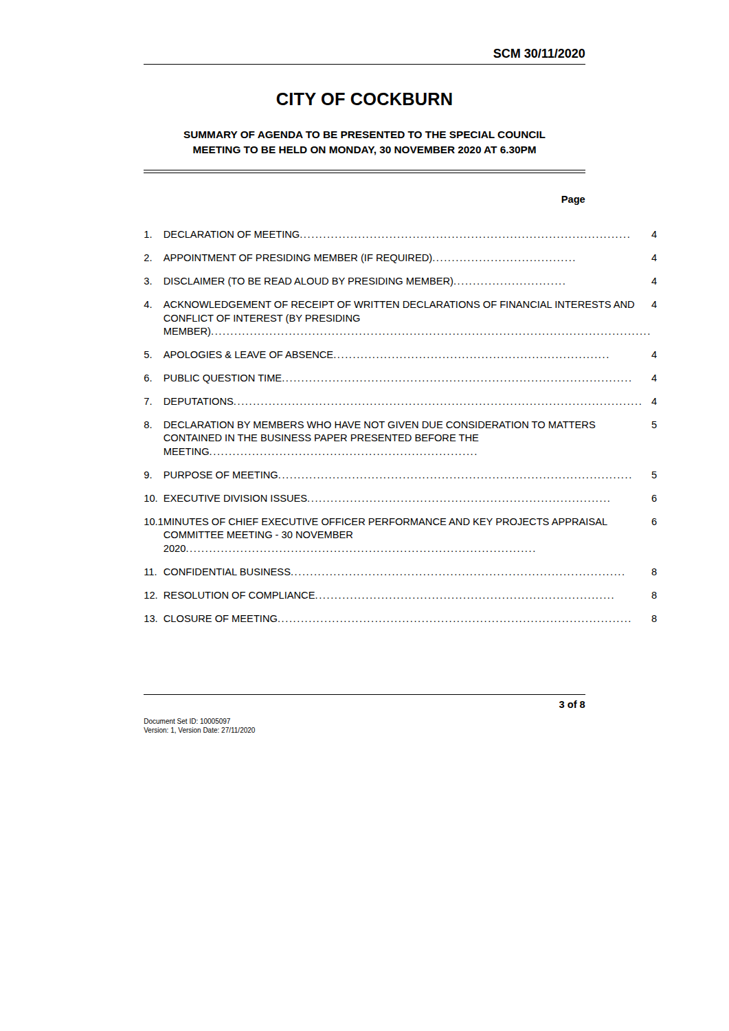SCM 30/11/2020
CITY OF COCKBURN
SUMMARY OF AGENDA TO BE PRESENTED TO THE SPECIAL COUNCIL
MEETING TO BE HELD ON MONDAY, 30 NOVEMBER 2020 AT 6.30PM
Page
| 1. | DECLARATION OF MEETING ..................................................................................... | 4 |
| 2. | APPOINTMENT OF PRESIDING MEMBER (IF REQUIRED) ..................................... | 4 |
| 3. | DISCLAIMER (TO BE READ ALOUD BY PRESIDING MEMBER) ............................. | 4 |
| 4. | ACKNOWLEDGEMENT OF RECEIPT OF WRITTEN DECLARATIONS OF FINANCIAL INTERESTS AND CONFLICT OF INTEREST (BY PRESIDING MEMBER) ................................................................................................................. | 4 |
| 5. | APOLOGIES & LEAVE OF ABSENCE ....................................................................... | 4 |
| 6. | PUBLIC QUESTION TIME .......................................................................................... | 4 |
| 7. | DEPUTATIONS ......................................................................................................... | 4 |
| 8. | DECLARATION BY MEMBERS WHO HAVE NOT GIVEN DUE CONSIDERATION TO MATTERS CONTAINED IN THE BUSINESS PAPER PRESENTED BEFORE THE MEETING ..................................................................... | 5 |
| 9. | PURPOSE OF MEETING ........................................................................................... | 5 |
| 10. | EXECUTIVE DIVISION ISSUES .............................................................................. | 6 |
| 10.1 | MINUTES OF CHIEF EXECUTIVE OFFICER PERFORMANCE AND KEY PROJECTS APPRAISAL COMMITTEE MEETING - 30 NOVEMBER 2020 .......................................................................................... | 6 |
| 11. | CONFIDENTIAL BUSINESS ...................................................................................... | 8 |
| 12. | RESOLUTION OF COMPLIANCE ............................................................................. | 8 |
| 13. | CLOSURE OF MEETING ........................................................................................... | 8 |
3 of 8
Document Set ID: 10005097
Version: 1, Version Date: 27/11/2020